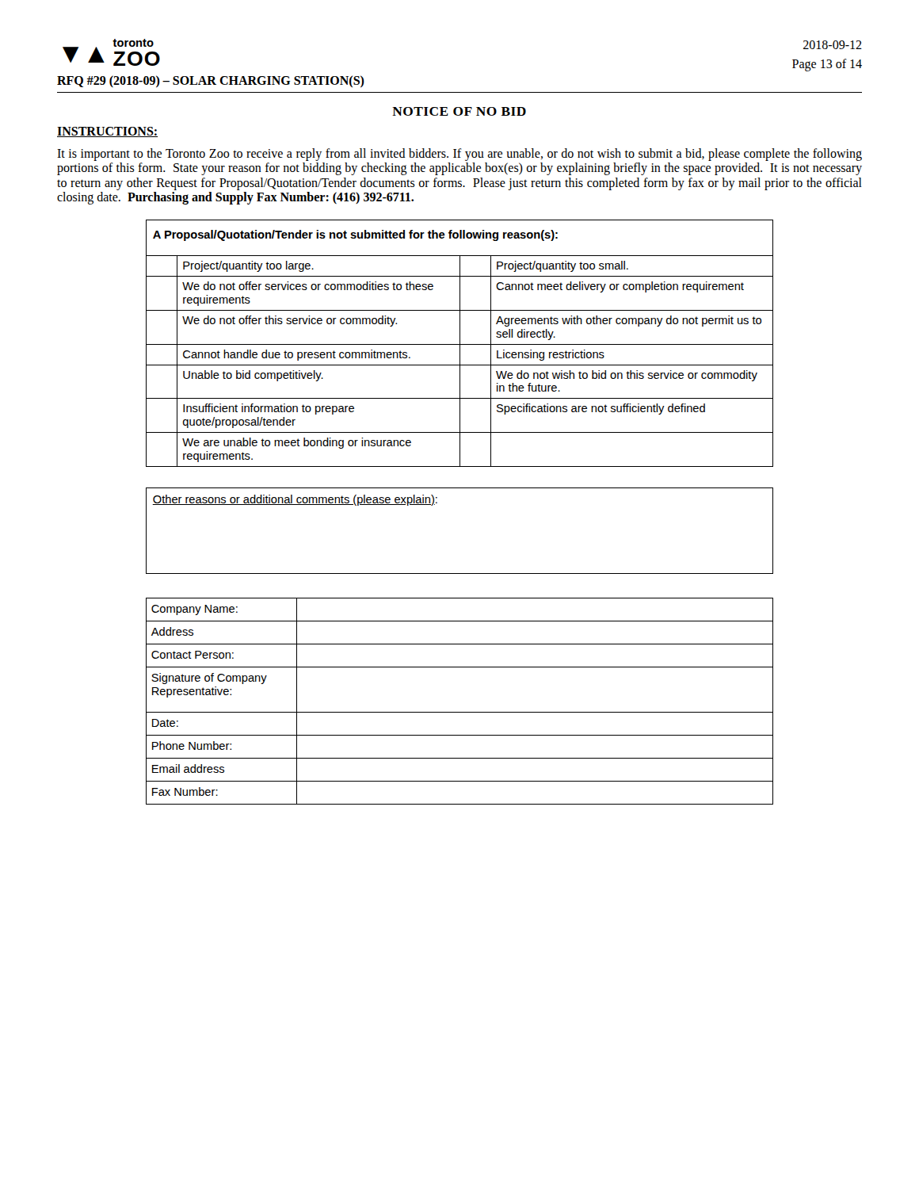▼▲ toronto ZOO
RFQ #29 (2018-09) – SOLAR CHARGING STATION(S)
2018-09-12
Page 13 of 14
NOTICE OF NO BID
INSTRUCTIONS:
It is important to the Toronto Zoo to receive a reply from all invited bidders. If you are unable, or do not wish to submit a bid, please complete the following portions of this form. State your reason for not bidding by checking the applicable box(es) or by explaining briefly in the space provided. It is not necessary to return any other Request for Proposal/Quotation/Tender documents or forms. Please just return this completed form by fax or by mail prior to the official closing date. Purchasing and Supply Fax Number: (416) 392-6711.
| A Proposal/Quotation/Tender is not submitted for the following reason(s): |
| | Project/quantity too large. | | Project/quantity too small. |
| | We do not offer services or commodities to these requirements | | Cannot meet delivery or completion requirement |
| | We do not offer this service or commodity. | | Agreements with other company do not permit us to sell directly. |
| | Cannot handle due to present commitments. | | Licensing restrictions |
| | Unable to bid competitively. | | We do not wish to bid on this service or commodity in the future. |
| | Insufficient information to prepare quote/proposal/tender | | Specifications are not sufficiently defined |
| | We are unable to meet bonding or insurance requirements. | | |
Other reasons or additional comments (please explain):
| Company Name: | |
| Address | |
| Contact Person: | |
| Signature of Company Representative: | |
| Date: | |
| Phone Number: | |
| Email address | |
| Fax Number: | |